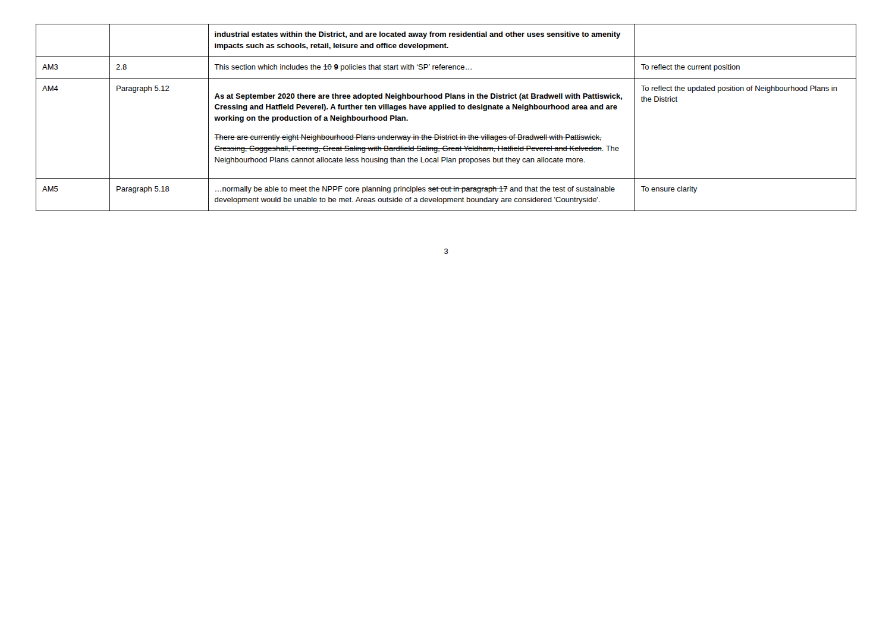| | | industrial estates within the District, and are located away from residential and other uses sensitive to amenity impacts such as schools, retail, leisure and office development. | |
| AM3 | 2.8 | This section which includes the 10 9 policies that start with ‘SP’ reference… | To reflect the current position |
| AM4 | Paragraph 5.12 | As at September 2020 there are three adopted Neighbourhood Plans in the District (at Bradwell with Pattiswick, Cressing and Hatfield Peverel). A further ten villages have applied to designate a Neighbourhood area and are working on the production of a Neighbourhood Plan. There are currently eight Neighbourhood Plans underway in the District in the villages of Bradwell with Pattiswick, Cressing, Coggeshall, Feering, Great Saling with Bardfield Saling, Great Yeldham, Hatfield Peverel and Kelvedon . The Neighbourhood Plans cannot allocate less housing than the Local Plan proposes but they can allocate more. | To reflect the updated position of Neighbourhood Plans in the District |
| AM5 | Paragraph 5.18 | …normally be able to meet the NPPF core planning principles set out in paragraph 17 and that the test of sustainable development would be unable to be met. Areas outside of a development boundary are considered 'Countryside'. | To ensure clarity |
3